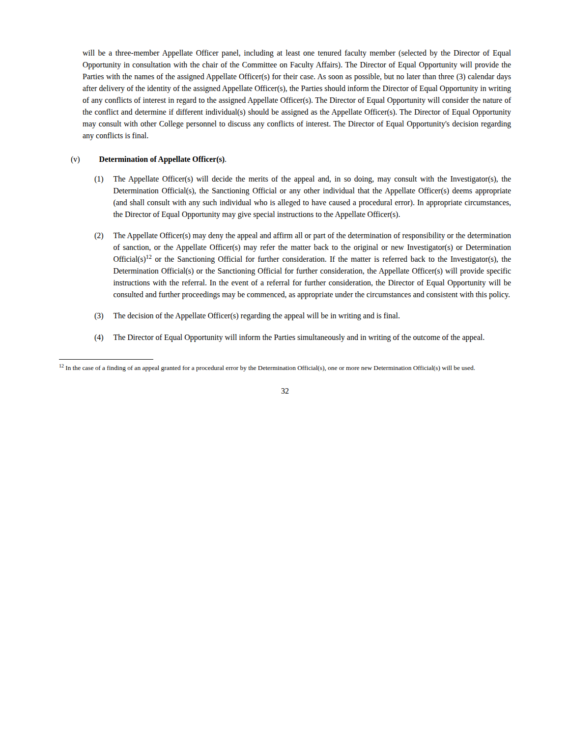will be a three-member Appellate Officer panel, including at least one tenured faculty member (selected by the Director of Equal Opportunity in consultation with the chair of the Committee on Faculty Affairs). The Director of Equal Opportunity will provide the Parties with the names of the assigned Appellate Officer(s) for their case. As soon as possible, but no later than three (3) calendar days after delivery of the identity of the assigned Appellate Officer(s), the Parties should inform the Director of Equal Opportunity in writing of any conflicts of interest in regard to the assigned Appellate Officer(s). The Director of Equal Opportunity will consider the nature of the conflict and determine if different individual(s) should be assigned as the Appellate Officer(s). The Director of Equal Opportunity may consult with other College personnel to discuss any conflicts of interest. The Director of Equal Opportunity's decision regarding any conflicts is final.
(v) Determination of Appellate Officer(s).
(1) The Appellate Officer(s) will decide the merits of the appeal and, in so doing, may consult with the Investigator(s), the Determination Official(s), the Sanctioning Official or any other individual that the Appellate Officer(s) deems appropriate (and shall consult with any such individual who is alleged to have caused a procedural error). In appropriate circumstances, the Director of Equal Opportunity may give special instructions to the Appellate Officer(s).
(2) The Appellate Officer(s) may deny the appeal and affirm all or part of the determination of responsibility or the determination of sanction, or the Appellate Officer(s) may refer the matter back to the original or new Investigator(s) or Determination Official(s)12 or the Sanctioning Official for further consideration. If the matter is referred back to the Investigator(s), the Determination Official(s) or the Sanctioning Official for further consideration, the Appellate Officer(s) will provide specific instructions with the referral. In the event of a referral for further consideration, the Director of Equal Opportunity will be consulted and further proceedings may be commenced, as appropriate under the circumstances and consistent with this policy.
(3) The decision of the Appellate Officer(s) regarding the appeal will be in writing and is final.
(4) The Director of Equal Opportunity will inform the Parties simultaneously and in writing of the outcome of the appeal.
12 In the case of a finding of an appeal granted for a procedural error by the Determination Official(s), one or more new Determination Official(s) will be used.
32